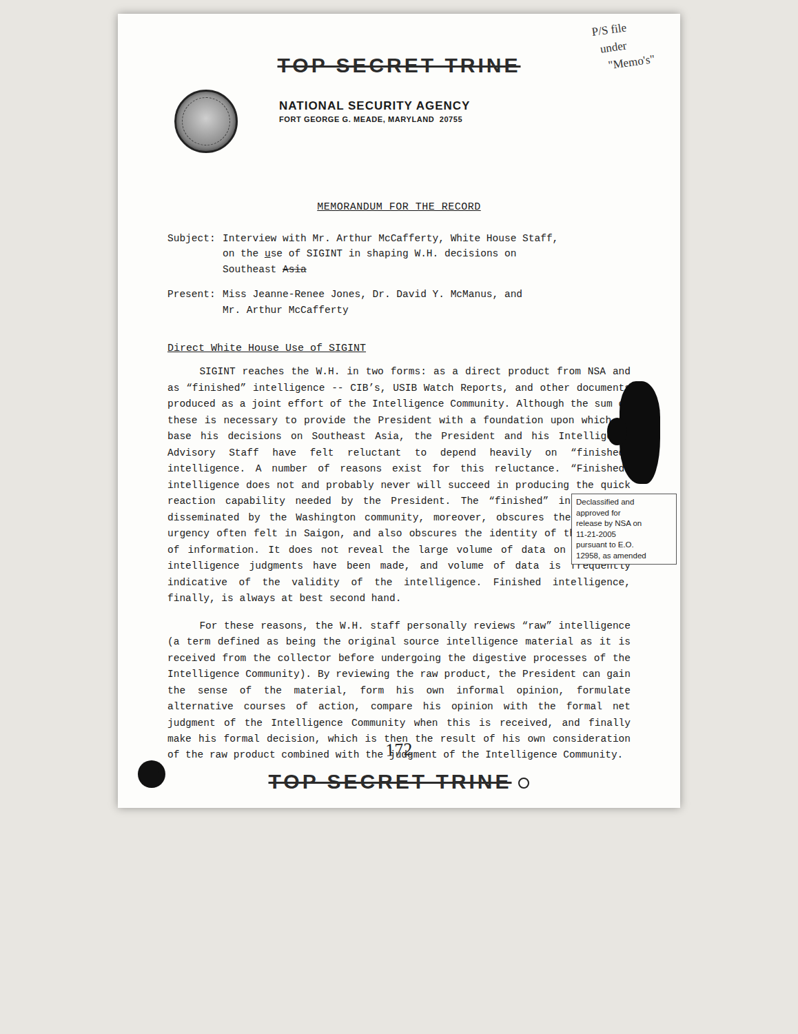P/S file
under
"Memo's"
TOP SECRET TRINE
NATIONAL SECURITY AGENCY
FORT GEORGE G. MEADE, MARYLAND 20755
MEMORANDUM FOR THE RECORD
| Subject: | Interview with Mr. Arthur McCafferty, White House Staff, on the u se of SIGINT in shaping W.H. decisions on Southeast Asia |
| Present: | Miss Jeanne-Renee Jones, Dr. David Y. McManus, and Mr. Arthur McCafferty |
Direct White House Use of SIGINT
SIGINT reaches the W.H. in two forms: as a direct product from NSA and as “finished” intelligence -- CIB’s, USIB Watch Reports, and other documents produced as a joint effort of the Intelligence Community. Although the sum of these is necessary to provide the President with a foundation upon which to base his decisions on Southeast Asia, the President and his Intelligence Advisory Staff have felt reluctant to depend heavily on “finished” intelligence. A number of reasons exist for this reluctance. “Finished” intelligence does not and probably never will succeed in producing the quick reaction capability needed by the President. The “finished” intelligence disseminated by the Washington community, moreover, obscures the sense of urgency often felt in Saigon, and also obscures the identity of the sources of information. It does not reveal the large volume of data on which the intelligence judgments have been made, and volume of data is frequently indicative of the validity of the intelligence. Finished intelligence, finally, is always at best second hand.
For these reasons, the W.H. staff personally reviews “raw” intelligence (a term defined as being the original source intelligence material as it is received from the collector before undergoing the digestive processes of the Intelligence Community). By reviewing the raw product, the President can gain the sense of the material, form his own informal opinion, formulate alternative courses of action, compare his opinion with the formal net judgment of the Intelligence Community when this is received, and finally make his formal decision, which is then the result of his own consideration of the raw product combined with the judgment of the Intelligence Community.
Declassified and
approved for
release by NSA on
11-21-2005
pursuant to E.O.
12958, as amended
172
TOP SECRET TRINE